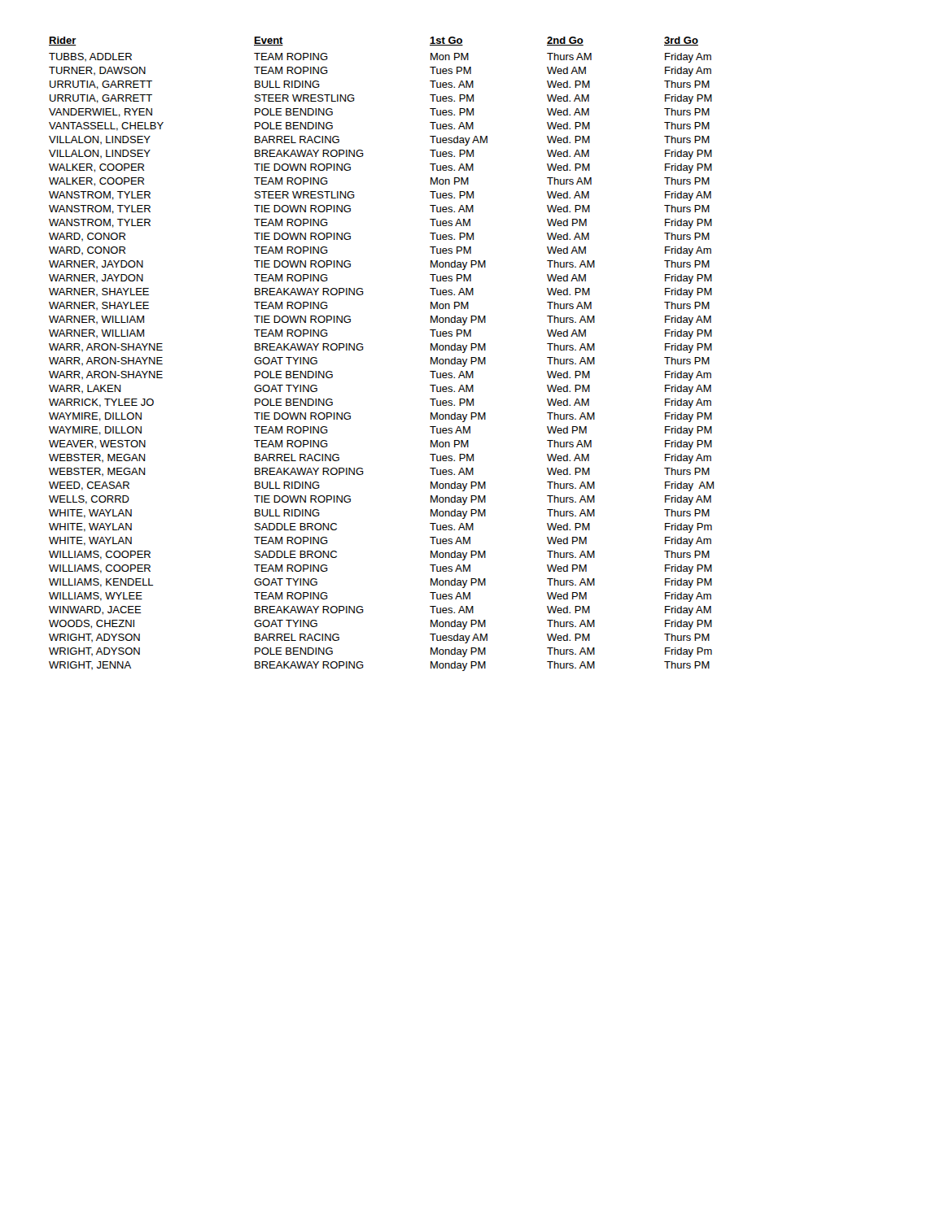| Rider | Event | 1st Go | 2nd Go | 3rd Go |
| --- | --- | --- | --- | --- |
| TUBBS, ADDLER | TEAM ROPING | Mon PM | Thurs AM | Friday Am |
| TURNER, DAWSON | TEAM ROPING | Tues PM | Wed AM | Friday Am |
| URRUTIA, GARRETT | BULL RIDING | Tues. AM | Wed. PM | Thurs PM |
| URRUTIA, GARRETT | STEER WRESTLING | Tues. PM | Wed. AM | Friday PM |
| VANDERWIEL, RYEN | POLE BENDING | Tues. PM | Wed. AM | Thurs PM |
| VANTASSELL, CHELBY | POLE BENDING | Tues. AM | Wed. PM | Thurs PM |
| VILLALON, LINDSEY | BARREL RACING | Tuesday AM | Wed. PM | Thurs PM |
| VILLALON, LINDSEY | BREAKAWAY ROPING | Tues. PM | Wed. AM | Friday PM |
| WALKER, COOPER | TIE DOWN ROPING | Tues. AM | Wed. PM | Friday PM |
| WALKER, COOPER | TEAM ROPING | Mon PM | Thurs AM | Thurs PM |
| WANSTROM, TYLER | STEER WRESTLING | Tues. PM | Wed. AM | Friday AM |
| WANSTROM, TYLER | TIE DOWN ROPING | Tues. AM | Wed. PM | Thurs PM |
| WANSTROM, TYLER | TEAM ROPING | Tues AM | Wed PM | Friday PM |
| WARD, CONOR | TIE DOWN ROPING | Tues. PM | Wed. AM | Thurs PM |
| WARD, CONOR | TEAM ROPING | Tues PM | Wed AM | Friday Am |
| WARNER, JAYDON | TIE DOWN ROPING | Monday PM | Thurs. AM | Thurs PM |
| WARNER, JAYDON | TEAM ROPING | Tues PM | Wed AM | Friday PM |
| WARNER, SHAYLEE | BREAKAWAY ROPING | Tues. AM | Wed. PM | Friday PM |
| WARNER, SHAYLEE | TEAM ROPING | Mon PM | Thurs AM | Thurs PM |
| WARNER, WILLIAM | TIE DOWN ROPING | Monday PM | Thurs. AM | Friday AM |
| WARNER, WILLIAM | TEAM ROPING | Tues PM | Wed AM | Friday PM |
| WARR, ARON-SHAYNE | BREAKAWAY ROPING | Monday PM | Thurs. AM | Friday PM |
| WARR, ARON-SHAYNE | GOAT TYING | Monday PM | Thurs. AM | Thurs PM |
| WARR, ARON-SHAYNE | POLE BENDING | Tues. AM | Wed. PM | Friday Am |
| WARR, LAKEN | GOAT TYING | Tues. AM | Wed. PM | Friday AM |
| WARRICK, TYLEE JO | POLE BENDING | Tues. PM | Wed. AM | Friday Am |
| WAYMIRE, DILLON | TIE DOWN ROPING | Monday PM | Thurs. AM | Friday PM |
| WAYMIRE, DILLON | TEAM ROPING | Tues AM | Wed PM | Friday PM |
| WEAVER, WESTON | TEAM ROPING | Mon PM | Thurs AM | Friday PM |
| WEBSTER, MEGAN | BARREL RACING | Tues. PM | Wed. AM | Friday Am |
| WEBSTER, MEGAN | BREAKAWAY ROPING | Tues. AM | Wed. PM | Thurs PM |
| WEED, CEASAR | BULL RIDING | Monday PM | Thurs. AM | Friday AM |
| WELLS, CORRD | TIE DOWN ROPING | Monday PM | Thurs. AM | Friday AM |
| WHITE, WAYLAN | BULL RIDING | Monday PM | Thurs. AM | Thurs PM |
| WHITE, WAYLAN | SADDLE BRONC | Tues. AM | Wed. PM | Friday Pm |
| WHITE, WAYLAN | TEAM ROPING | Tues AM | Wed PM | Friday Am |
| WILLIAMS, COOPER | SADDLE BRONC | Monday PM | Thurs. AM | Thurs PM |
| WILLIAMS, COOPER | TEAM ROPING | Tues AM | Wed PM | Friday PM |
| WILLIAMS, KENDELL | GOAT TYING | Monday PM | Thurs. AM | Friday PM |
| WILLIAMS, WYLEE | TEAM ROPING | Tues AM | Wed PM | Friday Am |
| WINWARD, JACEE | BREAKAWAY ROPING | Tues. AM | Wed. PM | Friday AM |
| WOODS, CHEZNI | GOAT TYING | Monday PM | Thurs. AM | Friday PM |
| WRIGHT, ADYSON | BARREL RACING | Tuesday AM | Wed. PM | Thurs PM |
| WRIGHT, ADYSON | POLE BENDING | Monday PM | Thurs. AM | Friday Pm |
| WRIGHT, JENNA | BREAKAWAY ROPING | Monday PM | Thurs. AM | Thurs PM |